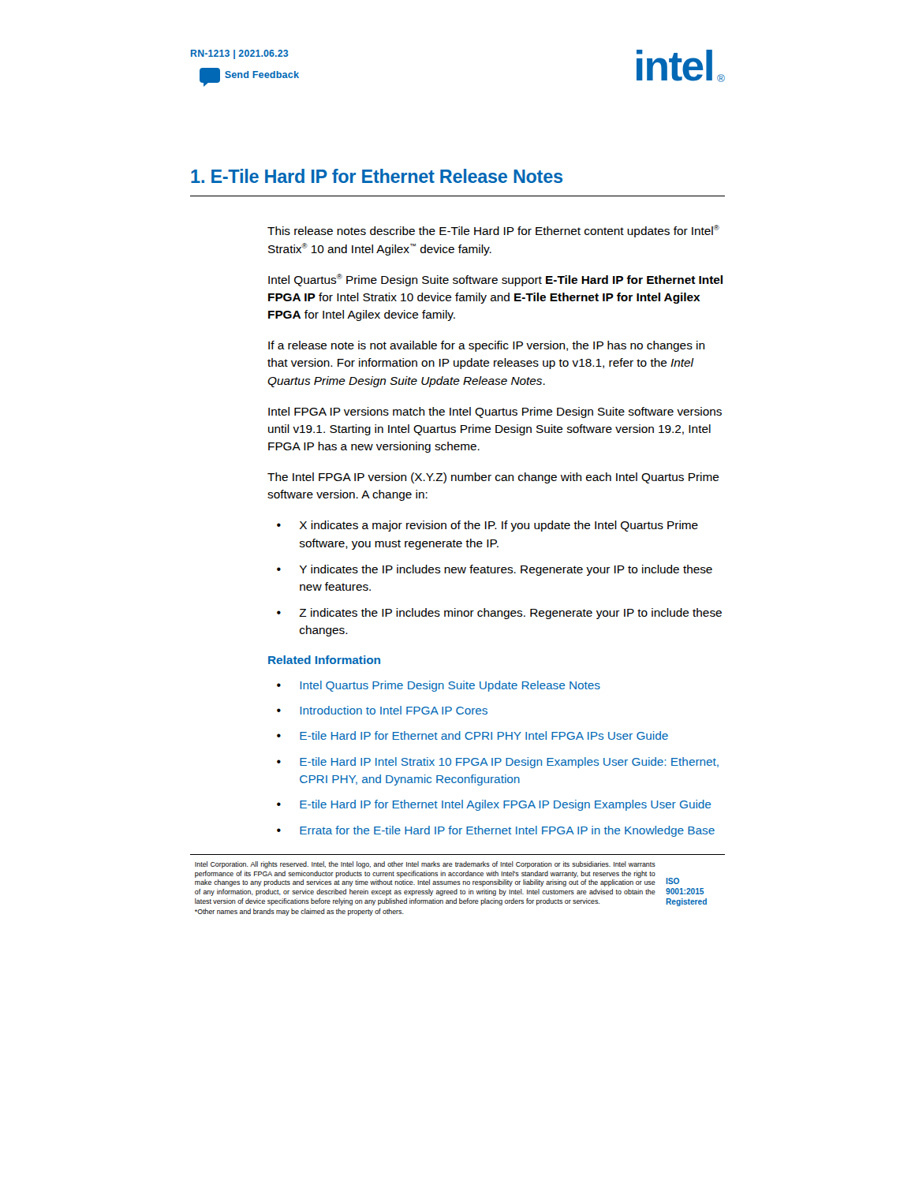RN-1213 | 2021.06.23
Send Feedback
intel®
1. E-Tile Hard IP for Ethernet Release Notes
This release notes describe the E-Tile Hard IP for Ethernet content updates for Intel® Stratix® 10 and Intel Agilex™ device family.
Intel Quartus® Prime Design Suite software support E-Tile Hard IP for Ethernet Intel FPGA IP for Intel Stratix 10 device family and E-Tile Ethernet IP for Intel Agilex FPGA for Intel Agilex device family.
If a release note is not available for a specific IP version, the IP has no changes in that version. For information on IP update releases up to v18.1, refer to the Intel Quartus Prime Design Suite Update Release Notes.
Intel FPGA IP versions match the Intel Quartus Prime Design Suite software versions until v19.1. Starting in Intel Quartus Prime Design Suite software version 19.2, Intel FPGA IP has a new versioning scheme.
The Intel FPGA IP version (X.Y.Z) number can change with each Intel Quartus Prime software version. A change in:
X indicates a major revision of the IP. If you update the Intel Quartus Prime software, you must regenerate the IP.
Y indicates the IP includes new features. Regenerate your IP to include these new features.
Z indicates the IP includes minor changes. Regenerate your IP to include these changes.
Related Information
Intel Quartus Prime Design Suite Update Release Notes
Introduction to Intel FPGA IP Cores
E-tile Hard IP for Ethernet and CPRI PHY Intel FPGA IPs User Guide
E-tile Hard IP Intel Stratix 10 FPGA IP Design Examples User Guide: Ethernet, CPRI PHY, and Dynamic Reconfiguration
E-tile Hard IP for Ethernet Intel Agilex FPGA IP Design Examples User Guide
Errata for the E-tile Hard IP for Ethernet Intel FPGA IP in the Knowledge Base
Intel Corporation. All rights reserved. Intel, the Intel logo, and other Intel marks are trademarks of Intel Corporation or its subsidiaries. Intel warrants performance of its FPGA and semiconductor products to current specifications in accordance with Intel's standard warranty, but reserves the right to make changes to any products and services at any time without notice. Intel assumes no responsibility or liability arising out of the application or use of any information, product, or service described herein except as expressly agreed to in writing by Intel. Intel customers are advised to obtain the latest version of device specifications before relying on any published information and before placing orders for products or services.
*Other names and brands may be claimed as the property of others.
ISO
9001:2015
Registered